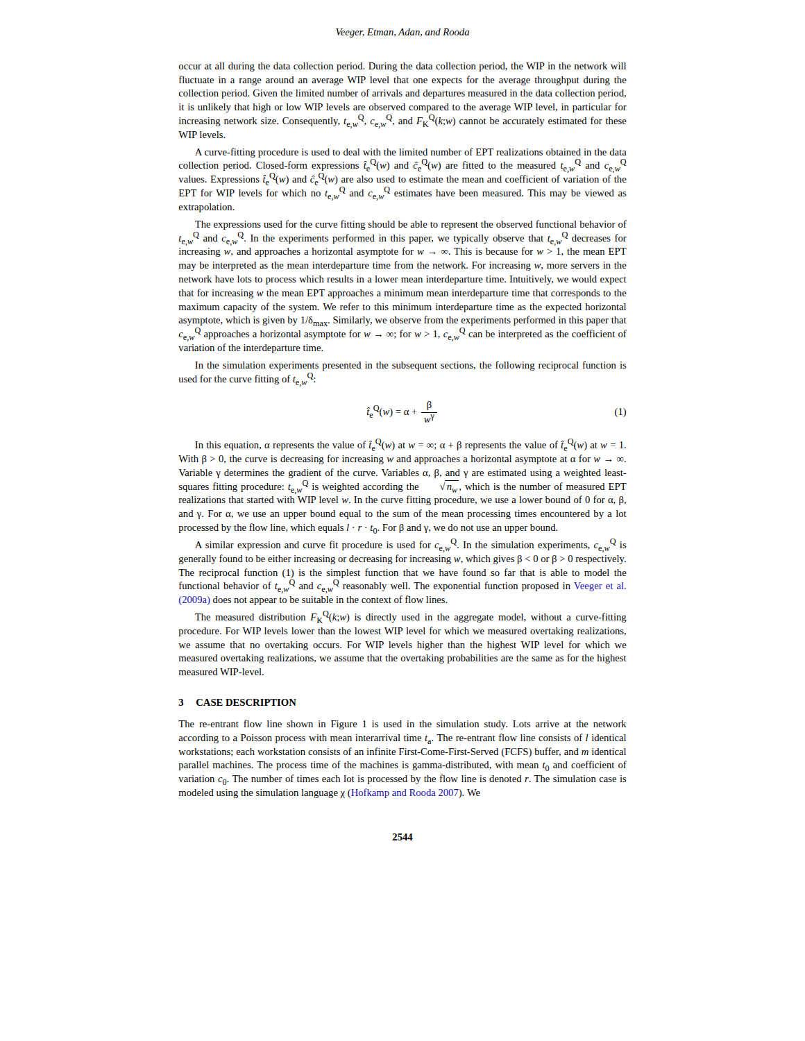Veeger, Etman, Adan, and Rooda
occur at all during the data collection period. During the data collection period, the WIP in the network will fluctuate in a range around an average WIP level that one expects for the average throughput during the collection period. Given the limited number of arrivals and departures measured in the data collection period, it is unlikely that high or low WIP levels are observed compared to the average WIP level, in particular for increasing network size. Consequently, te,wQ, ce,wQ, and FKQ(k;w) cannot be accurately estimated for these WIP levels.
A curve-fitting procedure is used to deal with the limited number of EPT realizations obtained in the data collection period. Closed-form expressions t̂eQ(w) and ĉeQ(w) are fitted to the measured te,wQ and ce,wQ values. Expressions t̂eQ(w) and ĉeQ(w) are also used to estimate the mean and coefficient of variation of the EPT for WIP levels for which no te,wQ and ce,wQ estimates have been measured. This may be viewed as extrapolation.
The expressions used for the curve fitting should be able to represent the observed functional behavior of te,wQ and ce,wQ. In the experiments performed in this paper, we typically observe that te,wQ decreases for increasing w, and approaches a horizontal asymptote for w → ∞. This is because for w > 1, the mean EPT may be interpreted as the mean interdeparture time from the network. For increasing w, more servers in the network have lots to process which results in a lower mean interdeparture time. Intuitively, we would expect that for increasing w the mean EPT approaches a minimum mean interdeparture time that corresponds to the maximum capacity of the system. We refer to this minimum interdeparture time as the expected horizontal asymptote, which is given by 1/δmax. Similarly, we observe from the experiments performed in this paper that ce,wQ approaches a horizontal asymptote for w → ∞; for w > 1, ce,wQ can be interpreted as the coefficient of variation of the interdeparture time.
In the simulation experiments presented in the subsequent sections, the following reciprocal function is used for the curve fitting of te,wQ:
t̂eQ(w) = α + βwγ (1)
In this equation, α represents the value of t̂eQ(w) at w = ∞; α + β represents the value of t̂eQ(w) at w = 1. With β > 0, the curve is decreasing for increasing w and approaches a horizontal asymptote at α for w → ∞. Variable γ determines the gradient of the curve. Variables α, β, and γ are estimated using a weighted least-squares fitting procedure: te,wQ is weighted according the nw, which is the number of measured EPT realizations that started with WIP level w. In the curve fitting procedure, we use a lower bound of 0 for α, β, and γ. For α, we use an upper bound equal to the sum of the mean processing times encountered by a lot processed by the flow line, which equals l · r · t0. For β and γ, we do not use an upper bound.
A similar expression and curve fit procedure is used for ce,wQ. In the simulation experiments, ce,wQ is generally found to be either increasing or decreasing for increasing w, which gives β < 0 or β > 0 respectively. The reciprocal function (1) is the simplest function that we have found so far that is able to model the functional behavior of te,wQ and ce,wQ reasonably well. The exponential function proposed in Veeger et al. (2009a) does not appear to be suitable in the context of flow lines.
The measured distribution FKQ(k;w) is directly used in the aggregate model, without a curve-fitting procedure. For WIP levels lower than the lowest WIP level for which we measured overtaking realizations, we assume that no overtaking occurs. For WIP levels higher than the highest WIP level for which we measured overtaking realizations, we assume that the overtaking probabilities are the same as for the highest measured WIP-level.
3 CASE DESCRIPTION
The re-entrant flow line shown in Figure 1 is used in the simulation study. Lots arrive at the network according to a Poisson process with mean interarrival time ta. The re-entrant flow line consists of l identical workstations; each workstation consists of an infinite First-Come-First-Served (FCFS) buffer, and m identical parallel machines. The process time of the machines is gamma-distributed, with mean t0 and coefficient of variation c0. The number of times each lot is processed by the flow line is denoted r. The simulation case is modeled using the simulation language χ (Hofkamp and Rooda 2007). We
2544